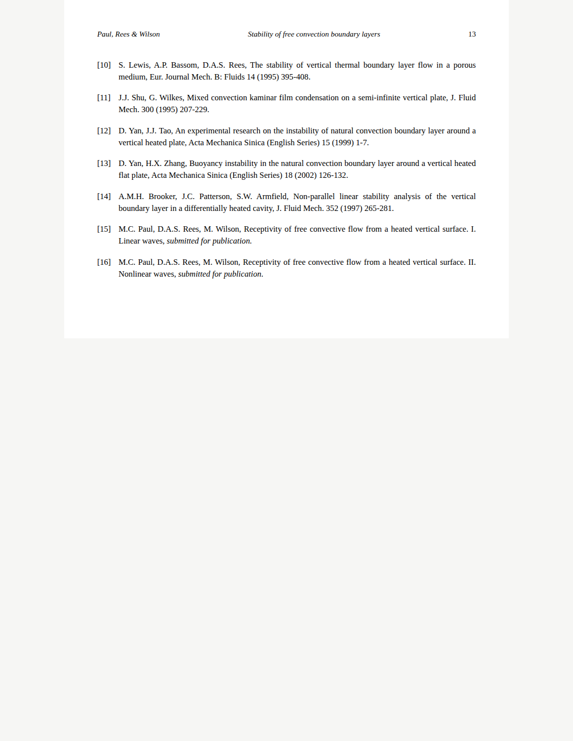Paul, Rees & Wilson Stability of free convection boundary layers 13
[10] S. Lewis, A.P. Bassom, D.A.S. Rees, The stability of vertical thermal boundary layer flow in a porous medium, Eur. Journal Mech. B: Fluids 14 (1995) 395-408.
[11] J.J. Shu, G. Wilkes, Mixed convection kaminar film condensation on a semi-infinite vertical plate, J. Fluid Mech. 300 (1995) 207-229.
[12] D. Yan, J.J. Tao, An experimental research on the instability of natural convection boundary layer around a vertical heated plate, Acta Mechanica Sinica (English Series) 15 (1999) 1-7.
[13] D. Yan, H.X. Zhang, Buoyancy instability in the natural convection boundary layer around a vertical heated flat plate, Acta Mechanica Sinica (English Series) 18 (2002) 126-132.
[14] A.M.H. Brooker, J.C. Patterson, S.W. Armfield, Non-parallel linear stability analysis of the vertical boundary layer in a differentially heated cavity, J. Fluid Mech. 352 (1997) 265-281.
[15] M.C. Paul, D.A.S. Rees, M. Wilson, Receptivity of free convective flow from a heated vertical surface. I. Linear waves, submitted for publication.
[16] M.C. Paul, D.A.S. Rees, M. Wilson, Receptivity of free convective flow from a heated vertical surface. II. Nonlinear waves, submitted for publication.